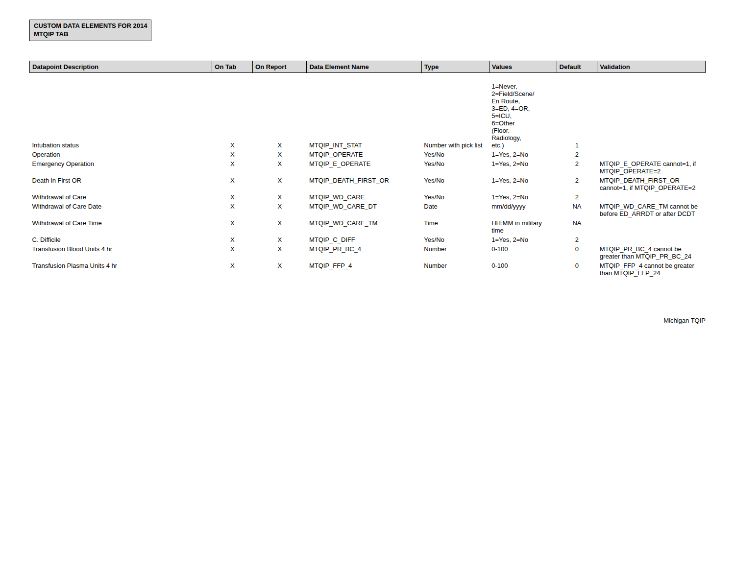CUSTOM DATA ELEMENTS FOR 2014
MTQIP TAB
| Datapoint Description | On Tab | On Report | Data Element Name | Type | Values | Default | Validation |
| --- | --- | --- | --- | --- | --- | --- | --- |
| Intubation status | X | X | MTQIP_INT_STAT | Number with pick list | 1=Never, 2=Field/Scene/ En Route, 3=ED, 4=OR, 5=ICU, 6=Other (Floor, Radiology, etc.) | 1 | |
| Operation | X | X | MTQIP_OPERATE | Yes/No | 1=Yes, 2=No | 2 | |
| Emergency Operation | X | X | MTQIP_E_OPERATE | Yes/No | 1=Yes, 2=No | 2 | MTQIP_E_OPERATE cannot=1, if MTQIP_OPERATE=2 |
| Death in First OR | X | X | MTQIP_DEATH_FIRST_OR | Yes/No | 1=Yes, 2=No | 2 | MTQIP_DEATH_FIRST_OR cannot=1, if MTQIP_OPERATE=2 |
| Withdrawal of Care | X | X | MTQIP_WD_CARE | Yes/No | 1=Yes, 2=No | 2 | |
| Withdrawal of Care Date | X | X | MTQIP_WD_CARE_DT | Date | mm/dd/yyyy | NA | MTQIP_WD_CARE_TM cannot be before ED_ARRDT or after DCDT |
| Withdrawal of Care Time | X | X | MTQIP_WD_CARE_TM | Time | HH:MM in military time | NA | |
| C. Difficile | X | X | MTQIP_C_DIFF | Yes/No | 1=Yes, 2=No | 2 | |
| Transfusion Blood Units 4 hr | X | X | MTQIP_PR_BC_4 | Number | 0-100 | 0 | MTQIP_PR_BC_4 cannot be greater than MTQIP_PR_BC_24 |
| Transfusion Plasma Units 4 hr | X | X | MTQIP_FFP_4 | Number | 0-100 | 0 | MTQIP_FFP_4 cannot be greater than MTQIP_FFP_24 |
Michigan TQIP